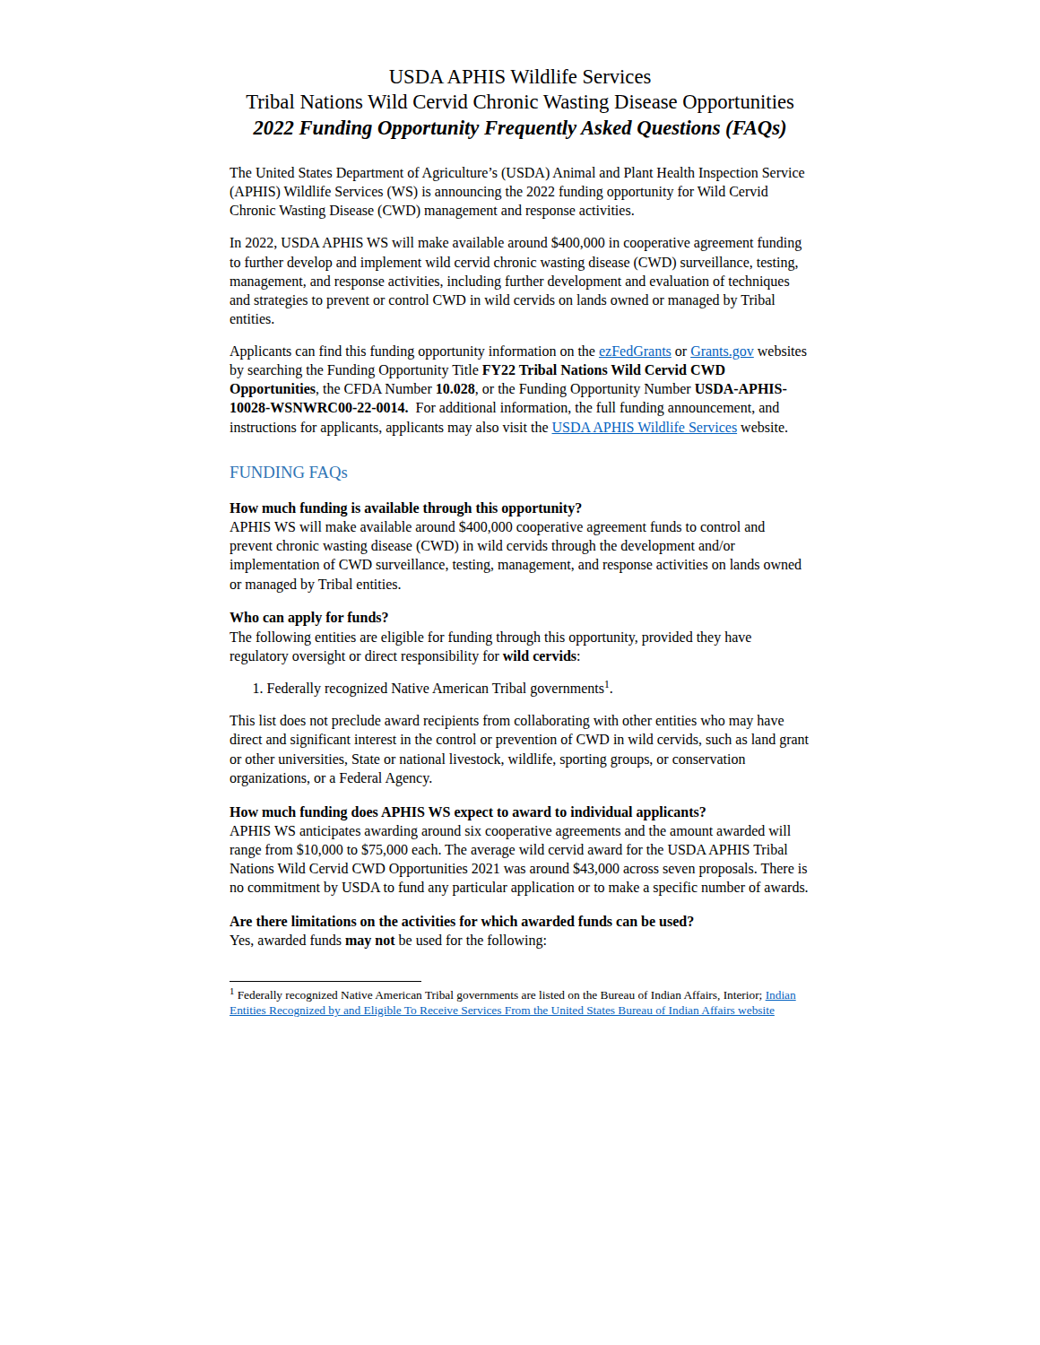USDA APHIS Wildlife Services
Tribal Nations Wild Cervid Chronic Wasting Disease Opportunities
2022 Funding Opportunity Frequently Asked Questions (FAQs)
The United States Department of Agriculture’s (USDA) Animal and Plant Health Inspection Service (APHIS) Wildlife Services (WS) is announcing the 2022 funding opportunity for Wild Cervid Chronic Wasting Disease (CWD) management and response activities.
In 2022, USDA APHIS WS will make available around $400,000 in cooperative agreement funding to further develop and implement wild cervid chronic wasting disease (CWD) surveillance, testing, management, and response activities, including further development and evaluation of techniques and strategies to prevent or control CWD in wild cervids on lands owned or managed by Tribal entities.
Applicants can find this funding opportunity information on the ezFedGrants or Grants.gov websites by searching the Funding Opportunity Title FY22 Tribal Nations Wild Cervid CWD Opportunities, the CFDA Number 10.028, or the Funding Opportunity Number USDA-APHIS-10028-WSNWRC00-22-0014. For additional information, the full funding announcement, and instructions for applicants, applicants may also visit the USDA APHIS Wildlife Services website.
FUNDING FAQs
How much funding is available through this opportunity?
APHIS WS will make available around $400,000 cooperative agreement funds to control and prevent chronic wasting disease (CWD) in wild cervids through the development and/or implementation of CWD surveillance, testing, management, and response activities on lands owned or managed by Tribal entities.
Who can apply for funds?
The following entities are eligible for funding through this opportunity, provided they have regulatory oversight or direct responsibility for wild cervids:
Federally recognized Native American Tribal governments1.
This list does not preclude award recipients from collaborating with other entities who may have direct and significant interest in the control or prevention of CWD in wild cervids, such as land grant or other universities, State or national livestock, wildlife, sporting groups, or conservation organizations, or a Federal Agency.
How much funding does APHIS WS expect to award to individual applicants?
APHIS WS anticipates awarding around six cooperative agreements and the amount awarded will range from $10,000 to $75,000 each. The average wild cervid award for the USDA APHIS Tribal Nations Wild Cervid CWD Opportunities 2021 was around $43,000 across seven proposals. There is no commitment by USDA to fund any particular application or to make a specific number of awards.
Are there limitations on the activities for which awarded funds can be used?
Yes, awarded funds may not be used for the following:
1 Federally recognized Native American Tribal governments are listed on the Bureau of Indian Affairs, Interior; Indian Entities Recognized by and Eligible To Receive Services From the United States Bureau of Indian Affairs website